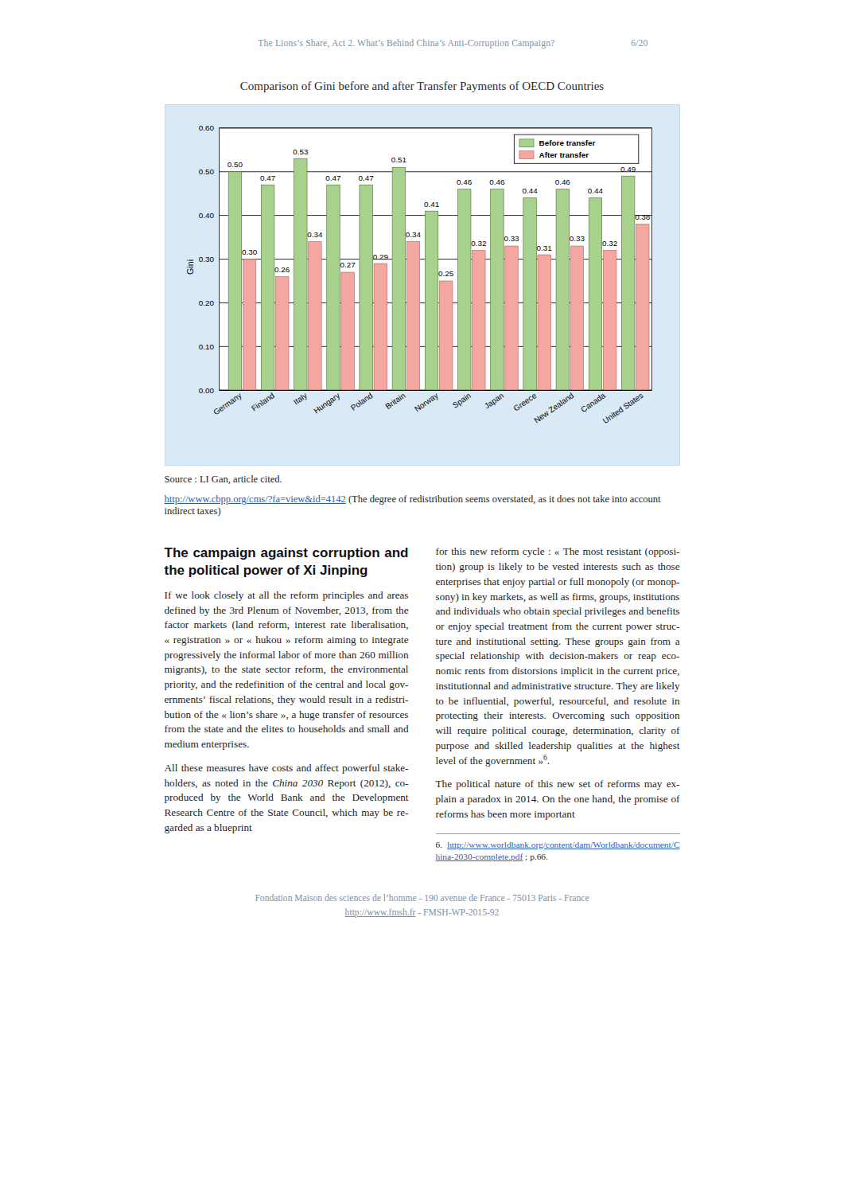The Lions’s Share, Act 2. What’s Behind China’s Anti-Corruption Campaign?
6/20
Comparison of Gini before and after Transfer Payments of OECD Countries
Gini 0.60 0.50 0.40 0.30 0.20 0.10 0.00 Before transfer After transfer 0.50 0.30 0.47 0.26 0.53 0.34 0.47 0.27 0.47 0.29 0.51 0.34 0.41 0.25 0.46 0.32 0.46 0.33 0.44 0.31 0.46 0.33 0.44 0.32 0.49 0.38 Germany Finland Italy Hungary Poland Britain Norway Spain Japan Greece New Zealand Canada United States
Source : LI Gan, article cited.
http://www.cbpp.org/cms/?fa=view&id=4142 (The degree of redistribution seems overstated, as it does not take into account indirect taxes)
The campaign against corruption and the political power of Xi Jinping
If we look closely at all the reform principles and areas defined by the 3rd Plenum of November, 2013, from the factor markets (land reform, interest rate liberalisation, « registration » or « hukou » reform aiming to integrate progressively the informal labor of more than 260 million migrants), to the state sector reform, the environmental priority, and the redefinition of the central and local governments’ fiscal relations, they would result in a redistribution of the « lion’s share », a huge transfer of resources from the state and the elites to households and small and medium enterprises.
All these measures have costs and affect powerful stakeholders, as noted in the China 2030 Report (2012), co-produced by the World Bank and the Development Research Centre of the State Council, which may be regarded as a blueprint
for this new reform cycle : « The most resistant (opposition) group is likely to be vested interests such as those enterprises that enjoy partial or full monopoly (or monopsony) in key markets, as well as firms, groups, institutions and individuals who obtain special privileges and benefits or enjoy special treatment from the current power structure and institutional setting. These groups gain from a special relationship with decision-makers or reap economic rents from distorsions implicit in the current price, institutionnal and administrative structure. They are likely to be influential, powerful, resourceful, and resolute in protecting their interests. Overcoming such opposition will require political courage, determination, clarity of purpose and skilled leadership qualities at the highest level of the government »6.
The political nature of this new set of reforms may explain a paradox in 2014. On the one hand, the promise of reforms has been more important
6. http://www.worldbank.org/content/dam/Worldbank/document/China-2030-complete.pdf ; p.66.
Fondation Maison des sciences de l’homme - 190 avenue de France - 75013 Paris - France
http://www.fmsh.fr - FMSH-WP-2015-92